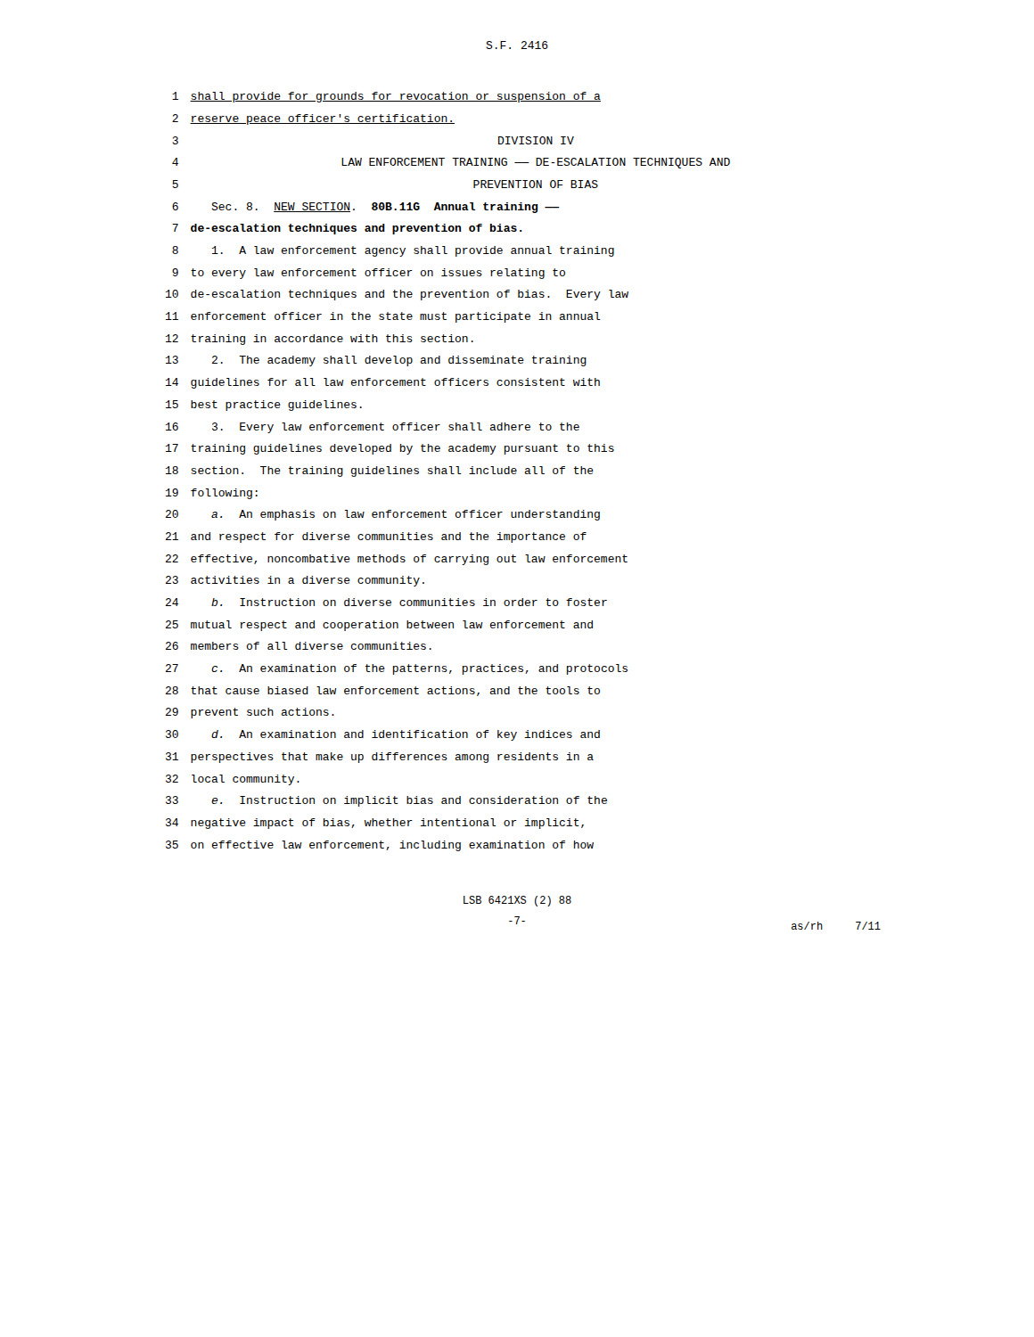S.F. 2416
shall provide for grounds for revocation or suspension of a
reserve peace officer's certification.
DIVISION IV
LAW ENFORCEMENT TRAINING —— DE-ESCALATION TECHNIQUES AND
PREVENTION OF BIAS
Sec. 8. NEW SECTION. 80B.11G Annual training ——
de-escalation techniques and prevention of bias.
1. A law enforcement agency shall provide annual training
to every law enforcement officer on issues relating to
de-escalation techniques and the prevention of bias. Every law
enforcement officer in the state must participate in annual
training in accordance with this section.
2. The academy shall develop and disseminate training
guidelines for all law enforcement officers consistent with
best practice guidelines.
3. Every law enforcement officer shall adhere to the
training guidelines developed by the academy pursuant to this
section. The training guidelines shall include all of the
following:
a. An emphasis on law enforcement officer understanding
and respect for diverse communities and the importance of
effective, noncombative methods of carrying out law enforcement
activities in a diverse community.
b. Instruction on diverse communities in order to foster
mutual respect and cooperation between law enforcement and
members of all diverse communities.
c. An examination of the patterns, practices, and protocols
that cause biased law enforcement actions, and the tools to
prevent such actions.
d. An examination and identification of key indices and
perspectives that make up differences among residents in a
local community.
e. Instruction on implicit bias and consideration of the
negative impact of bias, whether intentional or implicit,
on effective law enforcement, including examination of how
LSB 6421XS (2) 88
-7-
as/rh 7/11